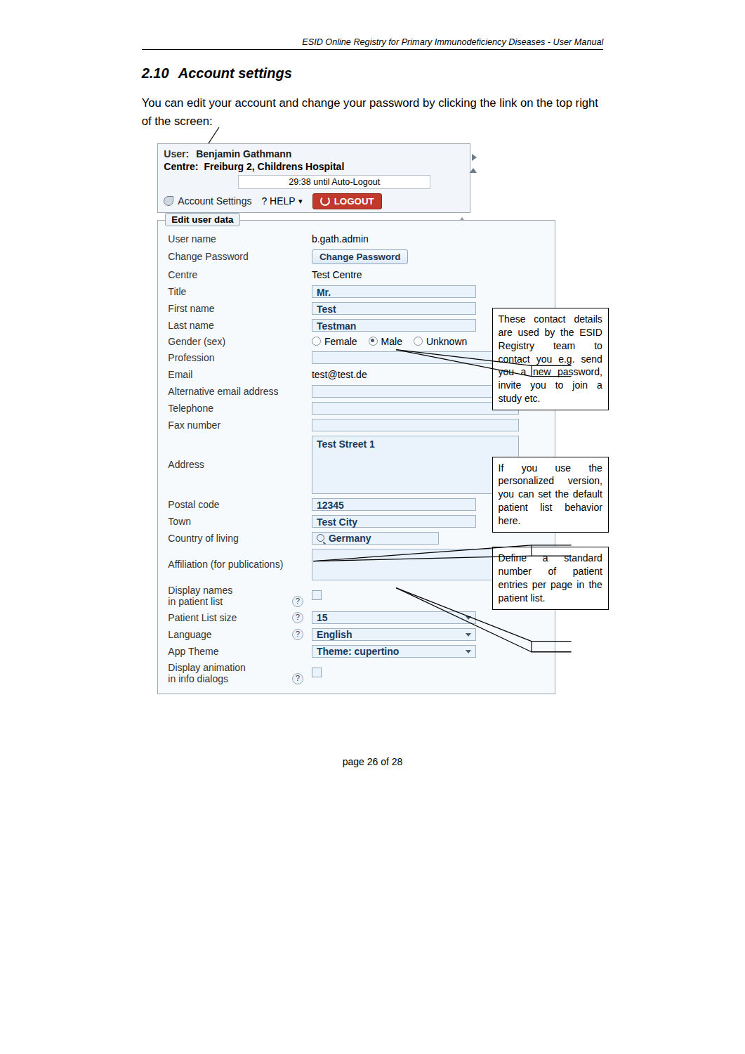ESID Online Registry for Primary Immunodeficiency Diseases - User Manual
2.10 Account settings
You can edit your account and change your password by clicking the link on the top right of the screen:
User: Benjamin Gathmann
Centre: Freiburg 2, Childrens Hospital
29:38 until Auto-Logout
Account Settings ? HELP ▾ LOGOUT
Edit user data
| User name | b.gath.admin |
| Change Password | Change Password |
| Centre | Test Centre |
| Title | Mr. |
| First name | Test |
| Last name | Testman |
| Gender (sex) | Female Male Unknown |
| Profession | |
| Email | test@test.de |
| Alternative email address | |
| Telephone | |
| Fax number | |
| Address | Test Street 1 |
| Postal code | 12345 |
| Town | Test City |
| Country of living | Germany |
| Affiliation (for publications) | |
| Display names in patient list ? | |
| Patient List size ? | 15 |
| Language ? | English |
| App Theme | Theme: cupertino |
| Display animation in info dialogs ? | |
These contact details are used by the ESID Registry team to contact you e.g. send you a new password, invite you to join a study etc.
If you use the personalized version, you can set the default patient list behavior here.
Define a standard number of patient entries per page in the patient list.
page 26 of 28